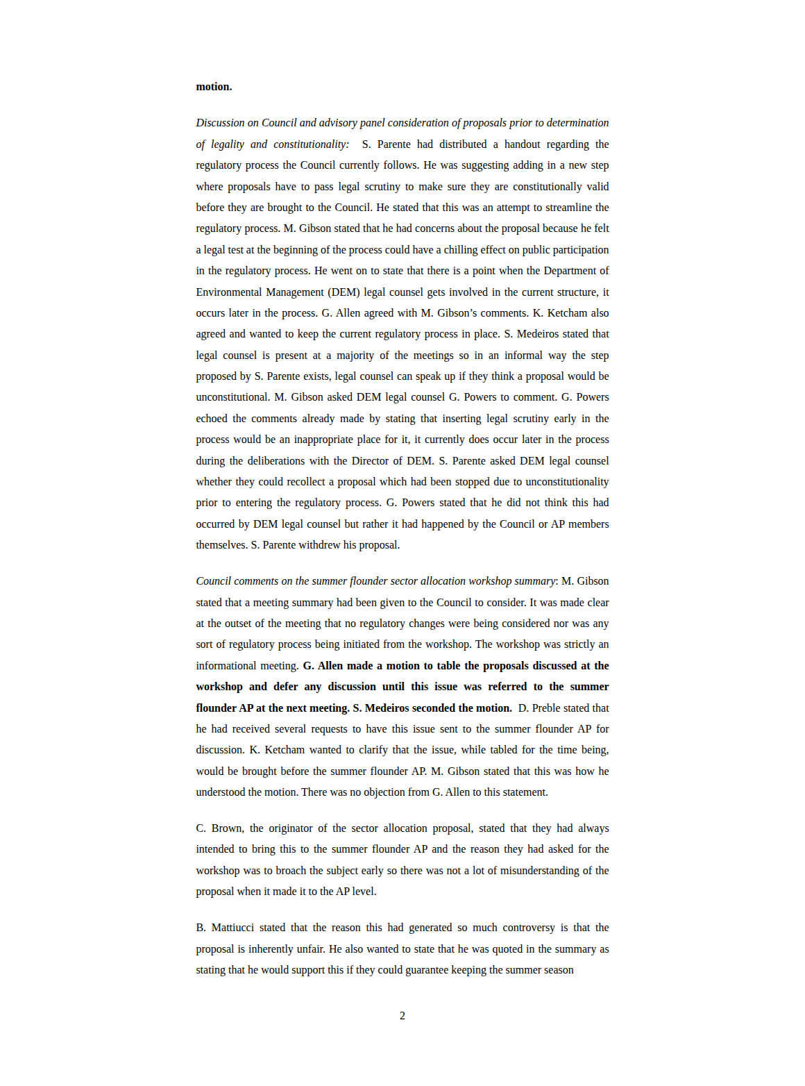motion.
Discussion on Council and advisory panel consideration of proposals prior to determination of legality and constitutionality: S. Parente had distributed a handout regarding the regulatory process the Council currently follows. He was suggesting adding in a new step where proposals have to pass legal scrutiny to make sure they are constitutionally valid before they are brought to the Council. He stated that this was an attempt to streamline the regulatory process. M. Gibson stated that he had concerns about the proposal because he felt a legal test at the beginning of the process could have a chilling effect on public participation in the regulatory process. He went on to state that there is a point when the Department of Environmental Management (DEM) legal counsel gets involved in the current structure, it occurs later in the process. G. Allen agreed with M. Gibson’s comments. K. Ketcham also agreed and wanted to keep the current regulatory process in place. S. Medeiros stated that legal counsel is present at a majority of the meetings so in an informal way the step proposed by S. Parente exists, legal counsel can speak up if they think a proposal would be unconstitutional. M. Gibson asked DEM legal counsel G. Powers to comment. G. Powers echoed the comments already made by stating that inserting legal scrutiny early in the process would be an inappropriate place for it, it currently does occur later in the process during the deliberations with the Director of DEM. S. Parente asked DEM legal counsel whether they could recollect a proposal which had been stopped due to unconstitutionality prior to entering the regulatory process. G. Powers stated that he did not think this had occurred by DEM legal counsel but rather it had happened by the Council or AP members themselves. S. Parente withdrew his proposal.
Council comments on the summer flounder sector allocation workshop summary: M. Gibson stated that a meeting summary had been given to the Council to consider. It was made clear at the outset of the meeting that no regulatory changes were being considered nor was any sort of regulatory process being initiated from the workshop. The workshop was strictly an informational meeting. G. Allen made a motion to table the proposals discussed at the workshop and defer any discussion until this issue was referred to the summer flounder AP at the next meeting. S. Medeiros seconded the motion. D. Preble stated that he had received several requests to have this issue sent to the summer flounder AP for discussion. K. Ketcham wanted to clarify that the issue, while tabled for the time being, would be brought before the summer flounder AP. M. Gibson stated that this was how he understood the motion. There was no objection from G. Allen to this statement.
C. Brown, the originator of the sector allocation proposal, stated that they had always intended to bring this to the summer flounder AP and the reason they had asked for the workshop was to broach the subject early so there was not a lot of misunderstanding of the proposal when it made it to the AP level.
B. Mattiucci stated that the reason this had generated so much controversy is that the proposal is inherently unfair. He also wanted to state that he was quoted in the summary as stating that he would support this if they could guarantee keeping the summer season
2